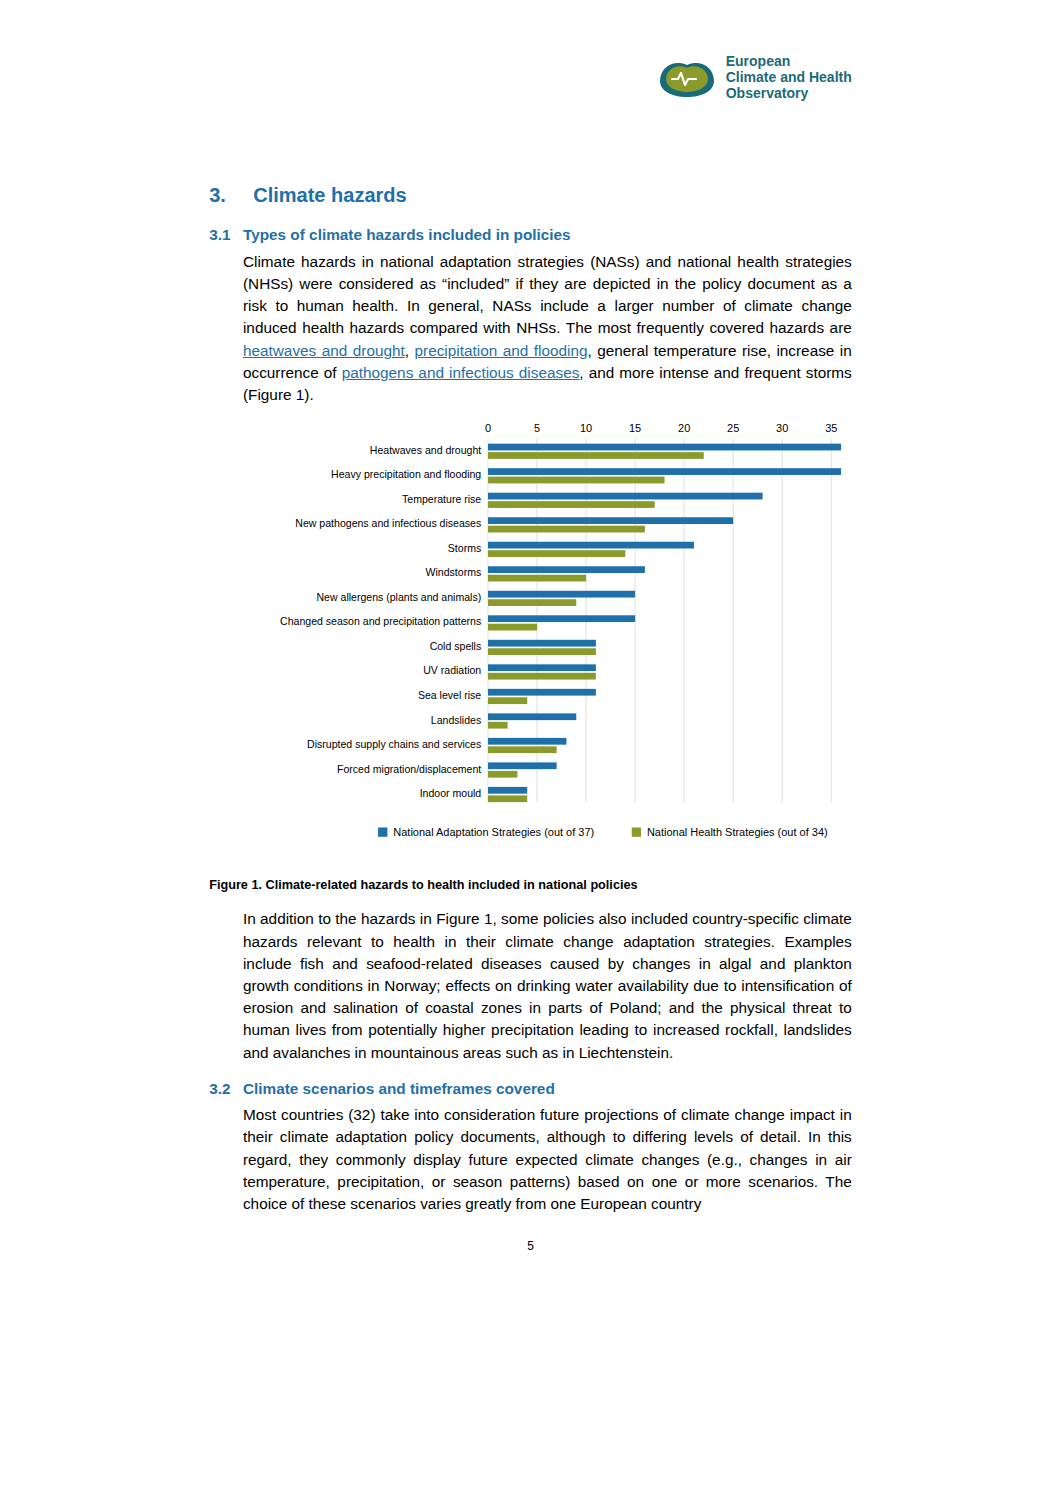European Climate and Health Observatory
3. Climate hazards
3.1 Types of climate hazards included in policies
Climate hazards in national adaptation strategies (NASs) and national health strategies (NHSs) were considered as “included” if they are depicted in the policy document as a risk to human health. In general, NASs include a larger number of climate change induced health hazards compared with NHSs. The most frequently covered hazards are heatwaves and drought, precipitation and flooding, general temperature rise, increase in occurrence of pathogens and infectious diseases, and more intense and frequent storms (Figure 1).
0 5 10 15 20 25 30 35 40 Heatwaves and drought Heavy precipitation and flooding Temperature rise New pathogens and infectious diseases Storms Windstorms New allergens (plants and animals) Changed season and precipitation patterns Cold spells UV radiation Sea level rise Landslides Disrupted supply chains and services Forced migration/displacement Indoor mould National Adaptation Strategies (out of 37) National Health Strategies (out of 34)
Figure 1. Climate-related hazards to health included in national policies
In addition to the hazards in Figure 1, some policies also included country-specific climate hazards relevant to health in their climate change adaptation strategies. Examples include fish and seafood-related diseases caused by changes in algal and plankton growth conditions in Norway; effects on drinking water availability due to intensification of erosion and salination of coastal zones in parts of Poland; and the physical threat to human lives from potentially higher precipitation leading to increased rockfall, landslides and avalanches in mountainous areas such as in Liechtenstein.
3.2 Climate scenarios and timeframes covered
Most countries (32) take into consideration future projections of climate change impact in their climate adaptation policy documents, although to differing levels of detail. In this regard, they commonly display future expected climate changes (e.g., changes in air temperature, precipitation, or season patterns) based on one or more scenarios. The choice of these scenarios varies greatly from one European country
5